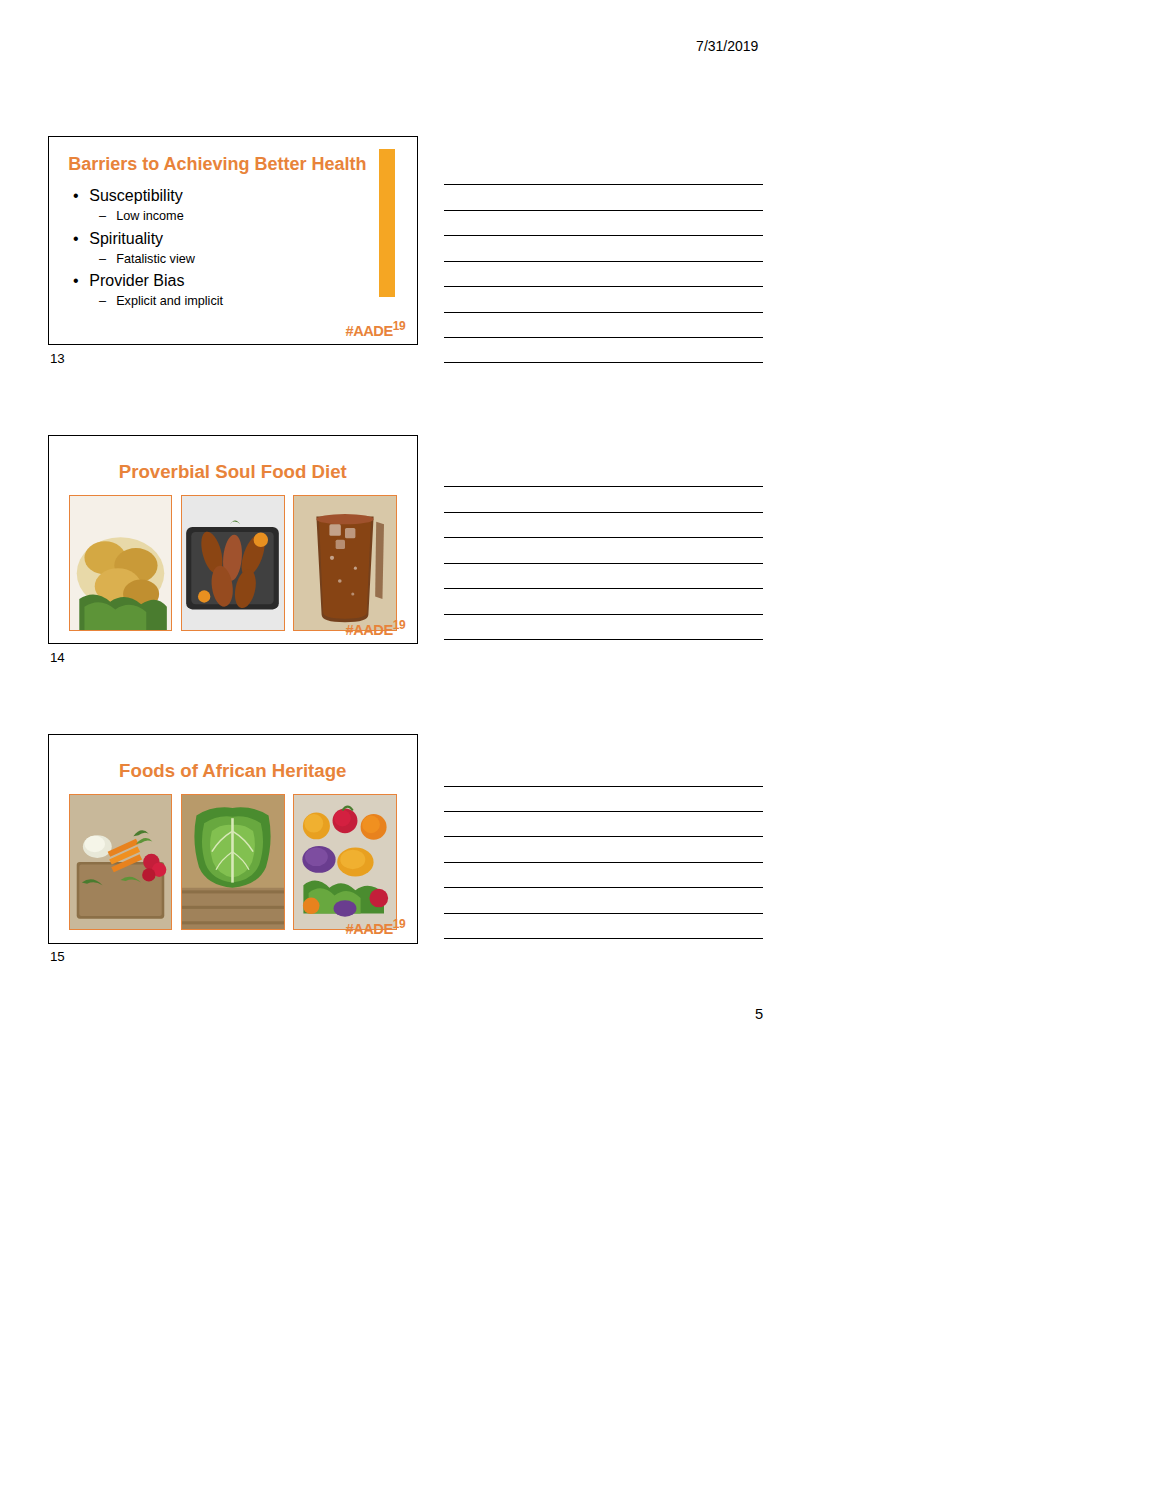7/31/2019
Barriers to Achieving Better Health
Susceptibility
Low income
Spirituality
Fatalistic view
Provider Bias
Explicit and implicit
#AADE19
13
Proverbial Soul Food Diet
#AADE19
14
Foods of African Heritage
#AADE19
15
5